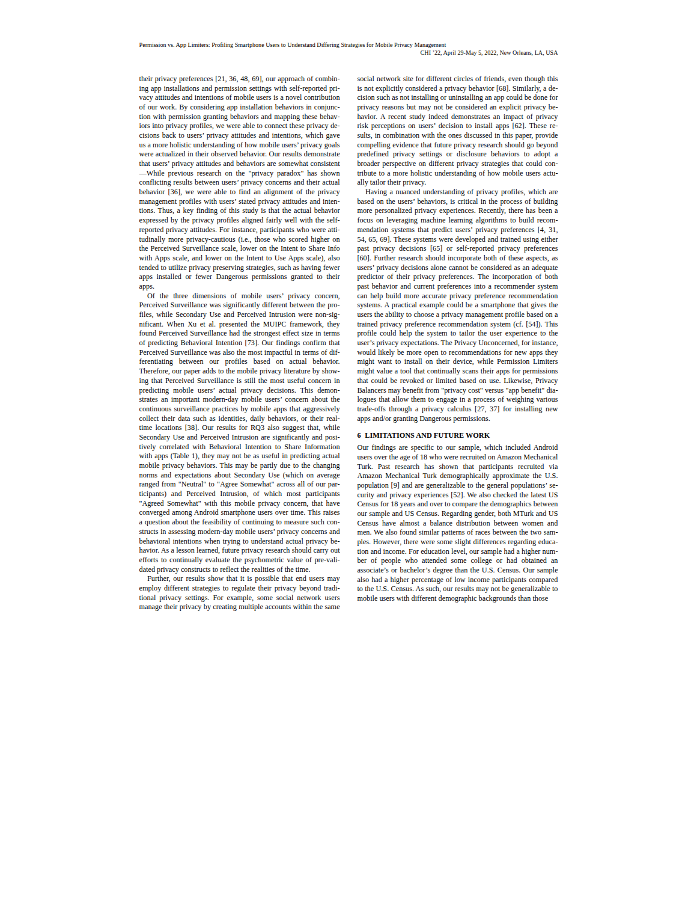Permission vs. App Limiters: Profiling Smartphone Users to Understand Differing Strategies for Mobile Privacy Management CHI ’22, April 29-May 5, 2022, New Orleans, LA, USA
their privacy preferences [21, 36, 48, 69], our approach of combining app installations and permission settings with self-reported privacy attitudes and intentions of mobile users is a novel contribution of our work. By considering app installation behaviors in conjunction with permission granting behaviors and mapping these behaviors into privacy profiles, we were able to connect these privacy decisions back to users’ privacy attitudes and intentions, which gave us a more holistic understanding of how mobile users’ privacy goals were actualized in their observed behavior. Our results demonstrate that users’ privacy attitudes and behaviors are somewhat consistent—While previous research on the "privacy paradox" has shown conflicting results between users’ privacy concerns and their actual behavior [36], we were able to find an alignment of the privacy management profiles with users’ stated privacy attitudes and intentions. Thus, a key finding of this study is that the actual behavior expressed by the privacy profiles aligned fairly well with the self-reported privacy attitudes. For instance, participants who were attitudinally more privacy-cautious (i.e., those who scored higher on the Perceived Surveillance scale, lower on the Intent to Share Info with Apps scale, and lower on the Intent to Use Apps scale), also tended to utilize privacy preserving strategies, such as having fewer apps installed or fewer Dangerous permissions granted to their apps.
Of the three dimensions of mobile users’ privacy concern, Perceived Surveillance was significantly different between the profiles, while Secondary Use and Perceived Intrusion were non-significant. When Xu et al. presented the MUIPC framework, they found Perceived Surveillance had the strongest effect size in terms of predicting Behavioral Intention [73]. Our findings confirm that Perceived Surveillance was also the most impactful in terms of differentiating between our profiles based on actual behavior. Therefore, our paper adds to the mobile privacy literature by showing that Perceived Surveillance is still the most useful concern in predicting mobile users’ actual privacy decisions. This demonstrates an important modern-day mobile users’ concern about the continuous surveillance practices by mobile apps that aggressively collect their data such as identities, daily behaviors, or their real-time locations [38]. Our results for RQ3 also suggest that, while Secondary Use and Perceived Intrusion are significantly and positively correlated with Behavioral Intention to Share Information with apps (Table 1), they may not be as useful in predicting actual mobile privacy behaviors. This may be partly due to the changing norms and expectations about Secondary Use (which on average ranged from "Neutral" to "Agree Somewhat" across all of our participants) and Perceived Intrusion, of which most participants "Agreed Somewhat" with this mobile privacy concern, that have converged among Android smartphone users over time. This raises a question about the feasibility of continuing to measure such constructs in assessing modern-day mobile users’ privacy concerns and behavioral intentions when trying to understand actual privacy behavior. As a lesson learned, future privacy research should carry out efforts to continually evaluate the psychometric value of pre-validated privacy constructs to reflect the realities of the time.
Further, our results show that it is possible that end users may employ different strategies to regulate their privacy beyond traditional privacy settings. For example, some social network users manage their privacy by creating multiple accounts within the same social network site for different circles of friends, even though this is not explicitly considered a privacy behavior [68]. Similarly, a decision such as not installing or uninstalling an app could be done for privacy reasons but may not be considered an explicit privacy behavior. A recent study indeed demonstrates an impact of privacy risk perceptions on users’ decision to install apps [62]. These results, in combination with the ones discussed in this paper, provide compelling evidence that future privacy research should go beyond predefined privacy settings or disclosure behaviors to adopt a broader perspective on different privacy strategies that could contribute to a more holistic understanding of how mobile users actually tailor their privacy.
Having a nuanced understanding of privacy profiles, which are based on the users’ behaviors, is critical in the process of building more personalized privacy experiences. Recently, there has been a focus on leveraging machine learning algorithms to build recommendation systems that predict users’ privacy preferences [4, 31, 54, 65, 69]. These systems were developed and trained using either past privacy decisions [65] or self-reported privacy preferences [60]. Further research should incorporate both of these aspects, as users’ privacy decisions alone cannot be considered as an adequate predictor of their privacy preferences. The incorporation of both past behavior and current preferences into a recommender system can help build more accurate privacy preference recommendation systems. A practical example could be a smartphone that gives the users the ability to choose a privacy management profile based on a trained privacy preference recommendation system (cf. [54]). This profile could help the system to tailor the user experience to the user’s privacy expectations. The Privacy Unconcerned, for instance, would likely be more open to recommendations for new apps they might want to install on their device, while Permission Limiters might value a tool that continually scans their apps for permissions that could be revoked or limited based on use. Likewise, Privacy Balancers may benefit from "privacy cost" versus "app benefit" dialogues that allow them to engage in a process of weighing various trade-offs through a privacy calculus [27, 37] for installing new apps and/or granting Dangerous permissions.
6 LIMITATIONS AND FUTURE WORK
Our findings are specific to our sample, which included Android users over the age of 18 who were recruited on Amazon Mechanical Turk. Past research has shown that participants recruited via Amazon Mechanical Turk demographically approximate the U.S. population [9] and are generalizable to the general populations’ security and privacy experiences [52]. We also checked the latest US Census for 18 years and over to compare the demographics between our sample and US Census. Regarding gender, both MTurk and US Census have almost a balance distribution between women and men. We also found similar patterns of races between the two samples. However, there were some slight differences regarding education and income. For education level, our sample had a higher number of people who attended some college or had obtained an associate’s or bachelor’s degree than the U.S. Census. Our sample also had a higher percentage of low income participants compared to the U.S. Census. As such, our results may not be generalizable to mobile users with different demographic backgrounds than those